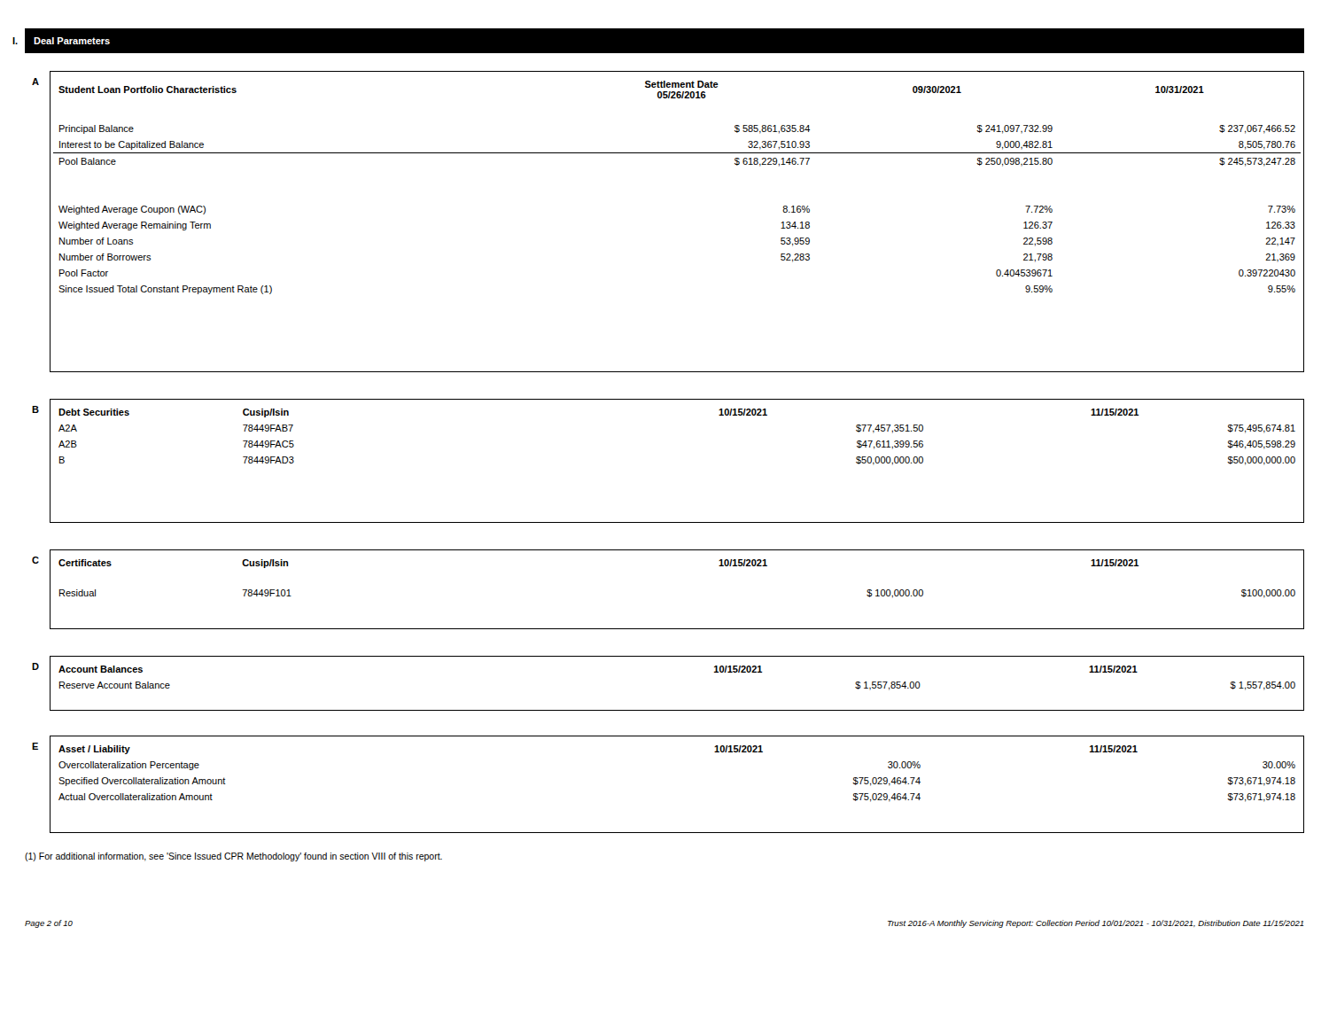I.
Deal Parameters
A
| Student Loan Portfolio Characteristics | Settlement Date 05/26/2016 | 09/30/2021 | 10/31/2021 |
| Principal Balance | $ 585,861,635.84 | $ 241,097,732.99 | $ 237,067,466.52 |
| Interest to be Capitalized Balance | 32,367,510.93 | 9,000,482.81 | 8,505,780.76 |
| Pool Balance | $ 618,229,146.77 | $ 250,098,215.80 | $ 245,573,247.28 |
| Weighted Average Coupon (WAC) | 8.16% | 7.72% | 7.73% |
| Weighted Average Remaining Term | 134.18 | 126.37 | 126.33 |
| Number of Loans | 53,959 | 22,598 | 22,147 |
| Number of Borrowers | 52,283 | 21,798 | 21,369 |
| Pool Factor | | 0.404539671 | 0.397220430 |
| Since Issued Total Constant Prepayment Rate (1) | | 9.59% | 9.55% |
B
| Debt Securities | Cusip/Isin | 10/15/2021 | 11/15/2021 |
| A2A | 78449FAB7 | $77,457,351.50 | $75,495,674.81 |
| A2B | 78449FAC5 | $47,611,399.56 | $46,405,598.29 |
| B | 78449FAD3 | $50,000,000.00 | $50,000,000.00 |
C
| Certificates | Cusip/Isin | 10/15/2021 | 11/15/2021 |
| Residual | 78449F101 | $ 100,000.00 | $100,000.00 |
D
| Account Balances | 10/15/2021 | 11/15/2021 |
| Reserve Account Balance | $ 1,557,854.00 | $ 1,557,854.00 |
E
| Asset / Liability | 10/15/2021 | 11/15/2021 |
| Overcollateralization Percentage | 30.00% | 30.00% |
| Specified Overcollateralization Amount | $75,029,464.74 | $73,671,974.18 |
| Actual Overcollateralization Amount | $75,029,464.74 | $73,671,974.18 |
(1) For additional information, see 'Since Issued CPR Methodology' found in section VIII of this report.
Page 2 of 10
Trust 2016-A Monthly Servicing Report: Collection Period 10/01/2021 - 10/31/2021, Distribution Date 11/15/2021